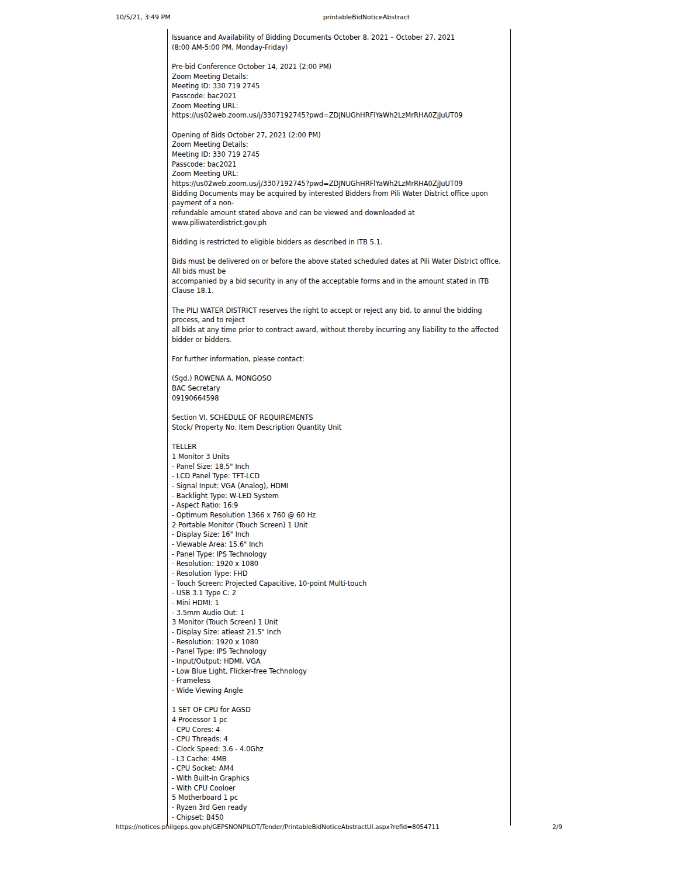10/5/21, 3:49 PM
printableBidNoticeAbstract
Issuance and Availability of Bidding Documents October 8, 2021 – October 27, 2021
(8:00 AM-5:00 PM, Monday-Friday)

Pre-bid Conference October 14, 2021 (2:00 PM)
Zoom Meeting Details:
Meeting ID: 330 719 2745
Passcode: bac2021
Zoom Meeting URL:
https://us02web.zoom.us/j/3307192745?pwd=ZDJNUGhHRFlYaWh2LzMrRHA0ZjJuUT09

Opening of Bids October 27, 2021 (2:00 PM)
Zoom Meeting Details:
Meeting ID: 330 719 2745
Passcode: bac2021
Zoom Meeting URL:
https://us02web.zoom.us/j/3307192745?pwd=ZDJNUGhHRFlYaWh2LzMrRHA0ZjJuUT09
Bidding Documents may be acquired by interested Bidders from Pili Water District office upon payment of a non-
refundable amount stated above and can be viewed and downloaded at www.piliwaterdistrict.gov.ph

Bidding is restricted to eligible bidders as described in ITB 5.1.

Bids must be delivered on or before the above stated scheduled dates at Pili Water District office. All bids must be
accompanied by a bid security in any of the acceptable forms and in the amount stated in ITB Clause 18.1.

The PILI WATER DISTRICT reserves the right to accept or reject any bid, to annul the bidding process, and to reject
all bids at any time prior to contract award, without thereby incurring any liability to the affected bidder or bidders.

For further information, please contact:

(Sgd.) ROWENA A. MONGOSO
BAC Secretary
09190664598

Section VI. SCHEDULE OF REQUIREMENTS
Stock/ Property No. Item Description Quantity Unit

TELLER
1 Monitor 3 Units
- Panel Size: 18.5" Inch
- LCD Panel Type: TFT-LCD
- Signal Input: VGA (Analog), HDMI
- Backlight Type: W-LED System
- Aspect Ratio: 16:9
- Optimum Resolution 1366 x 760 @ 60 Hz
2 Portable Monitor (Touch Screen) 1 Unit
- Display Size: 16" Inch
- Viewable Area: 15.6" Inch
- Panel Type: IPS Technology
- Resolution: 1920 x 1080
- Resolution Type: FHD
- Touch Screen: Projected Capacitive, 10-point Multi-touch
- USB 3.1 Type C: 2
- Mini HDMI: 1
- 3.5mm Audio Out: 1
3 Monitor (Touch Screen) 1 Unit
- Display Size: atleast 21.5" Inch
- Resolution: 1920 x 1080
- Panel Type: IPS Technology
- Input/Output: HDMI, VGA
- Low Blue Light, Flicker-free Technology
- Frameless
- Wide Viewing Angle

1 SET OF CPU for AGSD
4 Processor 1 pc
- CPU Cores: 4
- CPU Threads: 4
- Clock Speed: 3.6 - 4.0Ghz
- L3 Cache: 4MB
- CPU Socket: AM4
- With Built-in Graphics
- With CPU Cooloer
5 Motherboard 1 pc
- Ryzen 3rd Gen ready
- Chipset: B450
https://notices.philgeps.gov.ph/GEPSNONPILOT/Tender/PrintableBidNoticeAbstractUI.aspx?refid=8054711
2/9